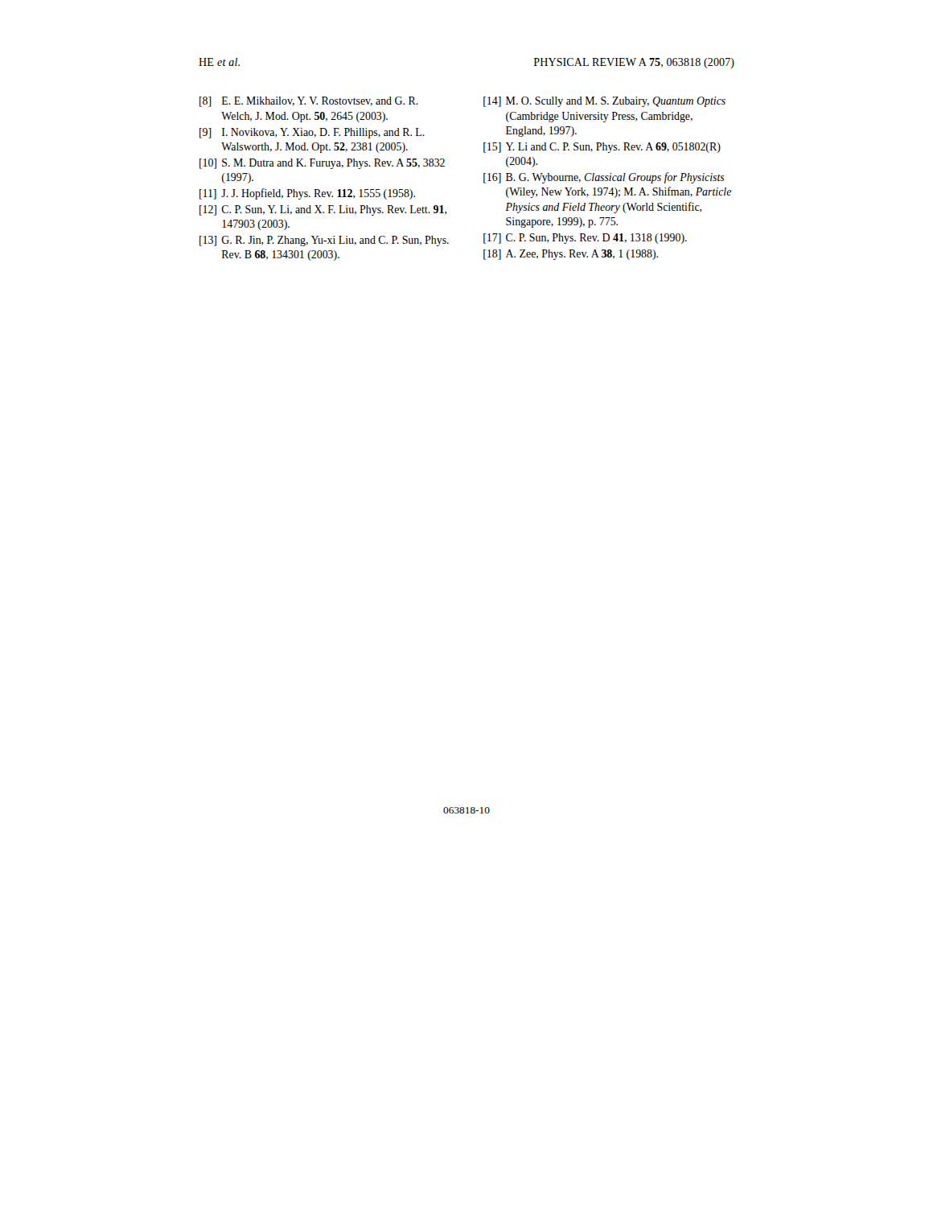HE et al.
PHYSICAL REVIEW A 75, 063818 (2007)
[8] E. E. Mikhailov, Y. V. Rostovtsev, and G. R. Welch, J. Mod. Opt. 50, 2645 (2003).
[9] I. Novikova, Y. Xiao, D. F. Phillips, and R. L. Walsworth, J. Mod. Opt. 52, 2381 (2005).
[10] S. M. Dutra and K. Furuya, Phys. Rev. A 55, 3832 (1997).
[11] J. J. Hopfield, Phys. Rev. 112, 1555 (1958).
[12] C. P. Sun, Y. Li, and X. F. Liu, Phys. Rev. Lett. 91, 147903 (2003).
[13] G. R. Jin, P. Zhang, Yu-xi Liu, and C. P. Sun, Phys. Rev. B 68, 134301 (2003).
[14] M. O. Scully and M. S. Zubairy, Quantum Optics (Cambridge University Press, Cambridge, England, 1997).
[15] Y. Li and C. P. Sun, Phys. Rev. A 69, 051802(R) (2004).
[16] B. G. Wybourne, Classical Groups for Physicists (Wiley, New York, 1974); M. A. Shifman, Particle Physics and Field Theory (World Scientific, Singapore, 1999), p. 775.
[17] C. P. Sun, Phys. Rev. D 41, 1318 (1990).
[18] A. Zee, Phys. Rev. A 38, 1 (1988).
063818-10